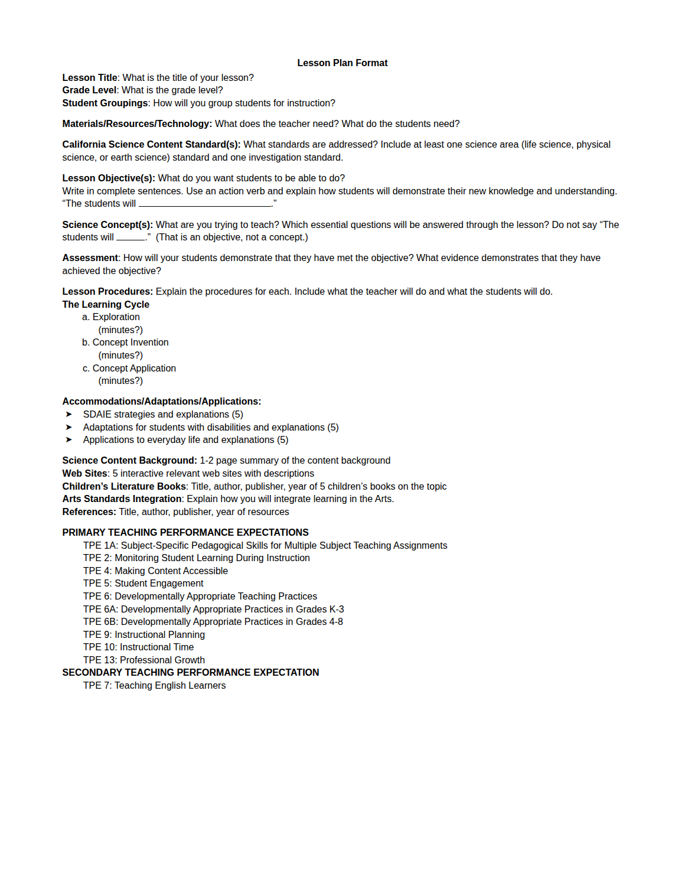Lesson Plan Format
Lesson Title: What is the title of your lesson?
Grade Level: What is the grade level?
Student Groupings: How will you group students for instruction?
Materials/Resources/Technology: What does the teacher need? What do the students need?
California Science Content Standard(s): What standards are addressed? Include at least one science area (life science, physical science, or earth science) standard and one investigation standard.
Lesson Objective(s): What do you want students to be able to do?
Write in complete sentences. Use an action verb and explain how students will demonstrate their new knowledge and understanding. “The students will .”
Science Concept(s): What are you trying to teach? Which essential questions will be answered through the lesson? Do not say “The students will .” (That is an objective, not a concept.)
Assessment: How will your students demonstrate that they have met the objective? What evidence demonstrates that they have achieved the objective?
Lesson Procedures: Explain the procedures for each. Include what the teacher will do and what the students will do.
The Learning Cycle
Exploration(minutes?)
Concept Invention(minutes?)
Concept Application(minutes?)
Accommodations/Adaptations/Applications:
SDAIE strategies and explanations (5)
Adaptations for students with disabilities and explanations (5)
Applications to everyday life and explanations (5)
Science Content Background: 1-2 page summary of the content background
Web Sites: 5 interactive relevant web sites with descriptions
Children’s Literature Books: Title, author, publisher, year of 5 children’s books on the topic
Arts Standards Integration: Explain how you will integrate learning in the Arts.
References: Title, author, publisher, year of resources
PRIMARY TEACHING PERFORMANCE EXPECTATIONS
TPE 1A: Subject-Specific Pedagogical Skills for Multiple Subject Teaching Assignments
TPE 2: Monitoring Student Learning During Instruction
TPE 4: Making Content Accessible
TPE 5: Student Engagement
TPE 6: Developmentally Appropriate Teaching Practices
TPE 6A: Developmentally Appropriate Practices in Grades K-3
TPE 6B: Developmentally Appropriate Practices in Grades 4-8
TPE 9: Instructional Planning
TPE 10: Instructional Time
TPE 13: Professional Growth
SECONDARY TEACHING PERFORMANCE EXPECTATION
TPE 7: Teaching English Learners